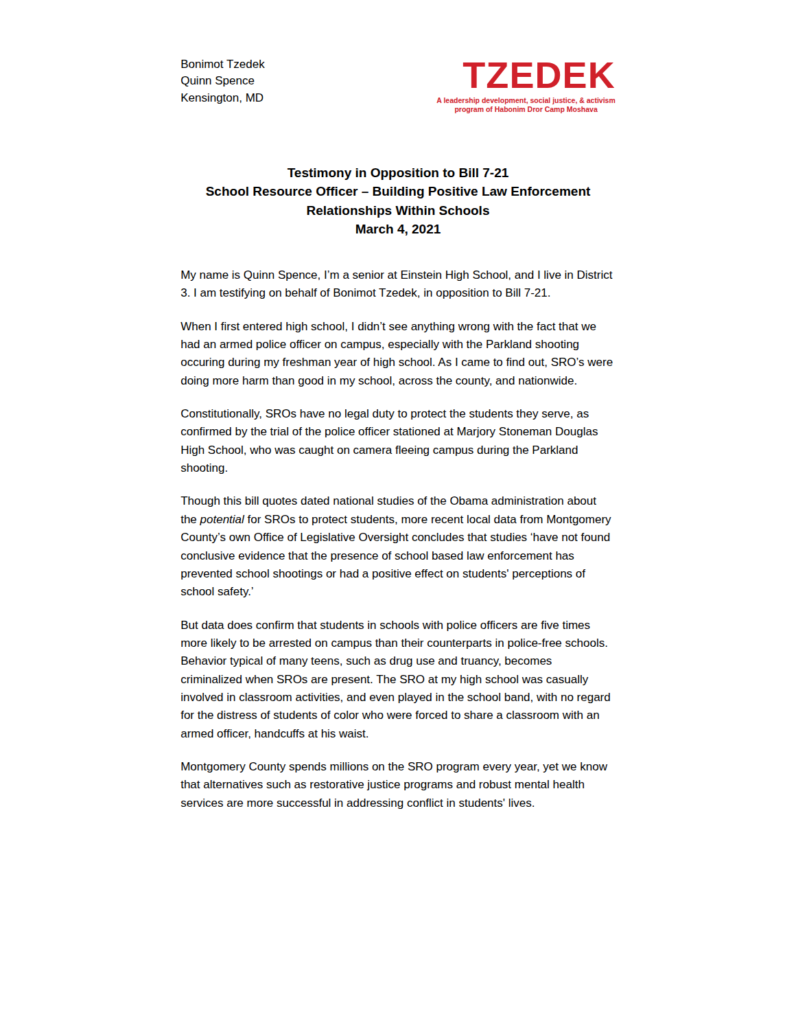Bonimot Tzedek
Quinn Spence
Kensington, MD
TZEDEK
A leadership development, social justice, & activism
program of Habonim Dror Camp Moshava
Testimony in Opposition to Bill 7-21
School Resource Officer – Building Positive Law Enforcement
Relationships Within Schools
March 4, 2021
My name is Quinn Spence, I’m a senior at Einstein High School, and I live in District 3. I am testifying on behalf of Bonimot Tzedek, in opposition to Bill 7-21.
When I first entered high school, I didn’t see anything wrong with the fact that we had an armed police officer on campus, especially with the Parkland shooting occuring during my freshman year of high school. As I came to find out, SRO’s were doing more harm than good in my school, across the county, and nationwide.
Constitutionally, SROs have no legal duty to protect the students they serve, as confirmed by the trial of the police officer stationed at Marjory Stoneman Douglas High School, who was caught on camera fleeing campus during the Parkland shooting.
Though this bill quotes dated national studies of the Obama administration about the potential for SROs to protect students, more recent local data from Montgomery County’s own Office of Legislative Oversight concludes that studies ‘have not found conclusive evidence that the presence of school based law enforcement has prevented school shootings or had a positive effect on students' perceptions of school safety.’
But data does confirm that students in schools with police officers are five times more likely to be arrested on campus than their counterparts in police-free schools. Behavior typical of many teens, such as drug use and truancy, becomes criminalized when SROs are present. The SRO at my high school was casually involved in classroom activities, and even played in the school band, with no regard for the distress of students of color who were forced to share a classroom with an armed officer, handcuffs at his waist.
Montgomery County spends millions on the SRO program every year, yet we know that alternatives such as restorative justice programs and robust mental health services are more successful in addressing conflict in students' lives.